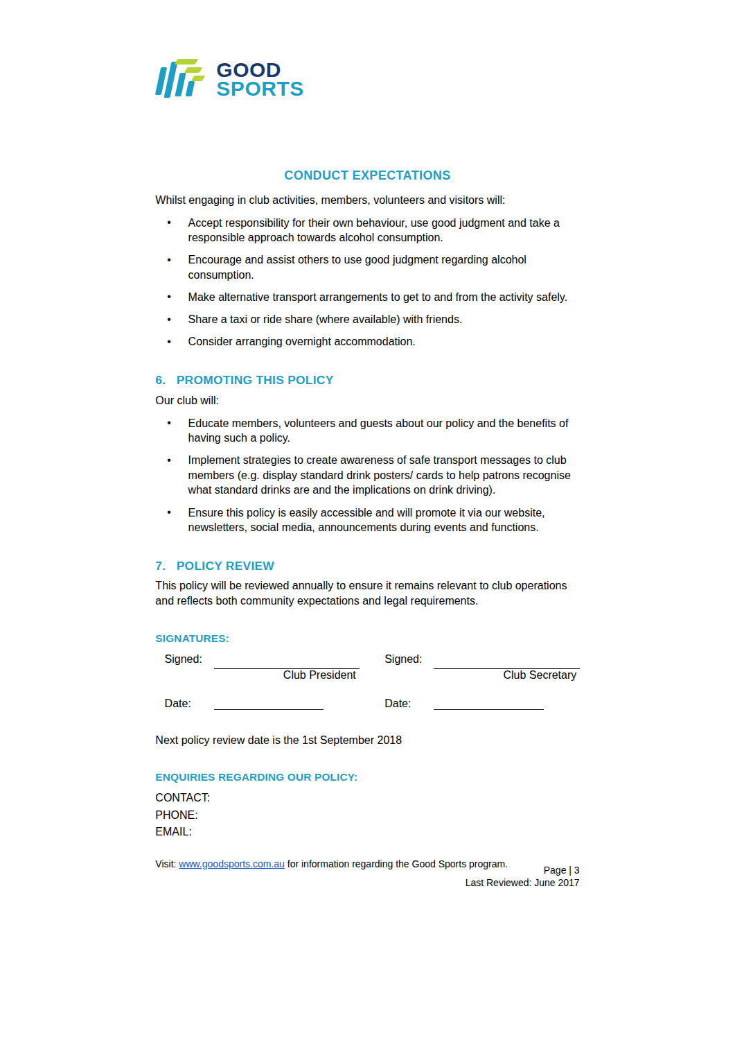GOOD SPORTS
Conduct Expectations
Whilst engaging in club activities, members, volunteers and visitors will:
Accept responsibility for their own behaviour, use good judgment and take a responsible approach towards alcohol consumption.
Encourage and assist others to use good judgment regarding alcohol consumption.
Make alternative transport arrangements to get to and from the activity safely.
Share a taxi or ride share (where available) with friends.
Consider arranging overnight accommodation.
6. Promoting this Policy
Our club will:
Educate members, volunteers and guests about our policy and the benefits of having such a policy.
Implement strategies to create awareness of safe transport messages to club members (e.g. display standard drink posters/ cards to help patrons recognise what standard drinks are and the implications on drink driving).
Ensure this policy is easily accessible and will promote it via our website, newsletters, social media, announcements during events and functions.
7. Policy Review
This policy will be reviewed annually to ensure it remains relevant to club operations and reflects both community expectations and legal requirements.
Signatures:
| Signed: | | | Signed: | |
| | Club President | | | Club Secretary |
| Date: | | | Date: | |
Next policy review date is the 1st September 2018
Enquiries regarding our policy:
CONTACT:
PHONE:
EMAIL:
Visit: www.goodsports.com.au for information regarding the Good Sports program.
Page | 3
Last Reviewed: June 2017